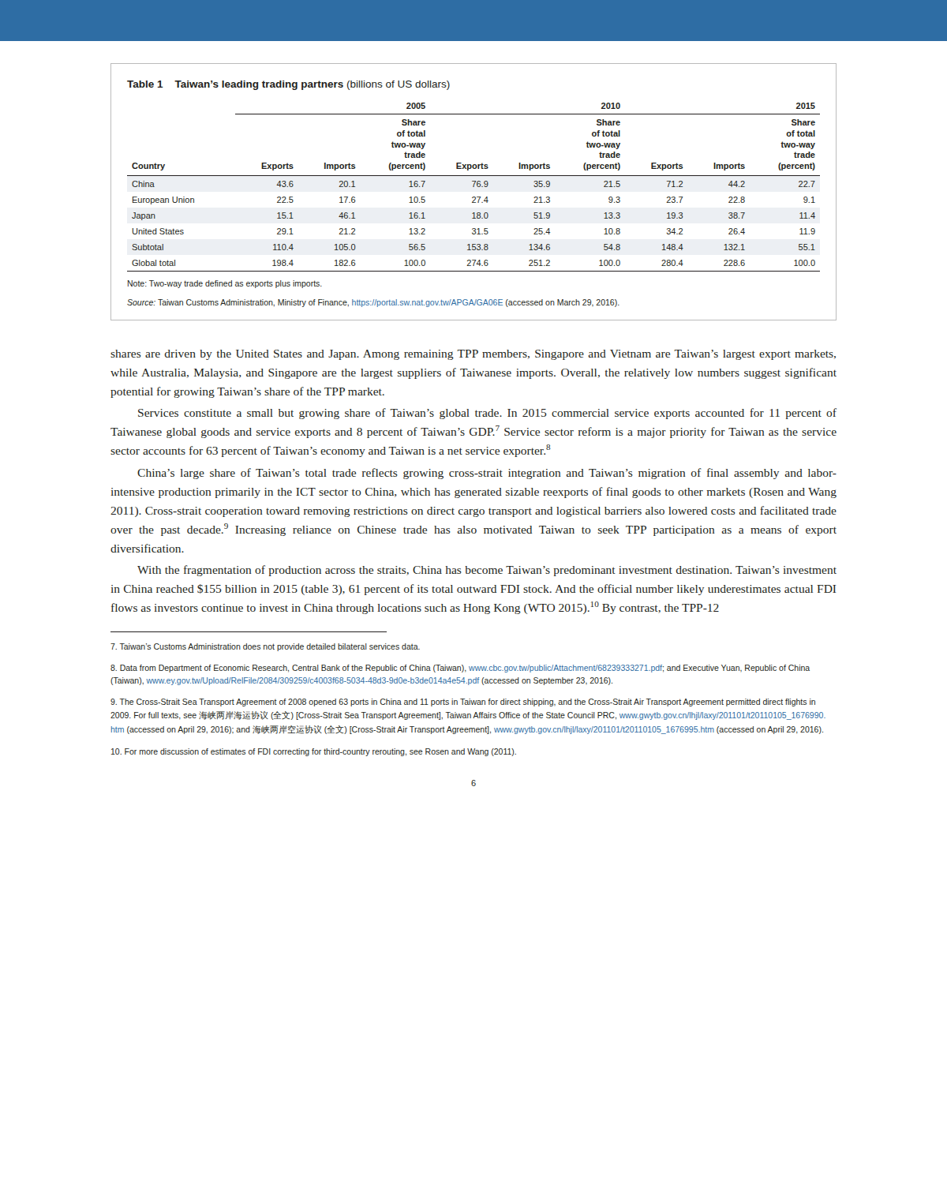Table 1 Taiwan’s leading trading partners (billions of US dollars)
| | 2005 | 2010 | 2015 |
| --- | --- | --- | --- |
| Country | Exports | Imports | Share of total two-way trade (percent) | Exports | Imports | Share of total two-way trade (percent) | Exports | Imports | Share of total two-way trade (percent) |
| China | 43.6 | 20.1 | 16.7 | 76.9 | 35.9 | 21.5 | 71.2 | 44.2 | 22.7 |
| European Union | 22.5 | 17.6 | 10.5 | 27.4 | 21.3 | 9.3 | 23.7 | 22.8 | 9.1 |
| Japan | 15.1 | 46.1 | 16.1 | 18.0 | 51.9 | 13.3 | 19.3 | 38.7 | 11.4 |
| United States | 29.1 | 21.2 | 13.2 | 31.5 | 25.4 | 10.8 | 34.2 | 26.4 | 11.9 |
| Subtotal | 110.4 | 105.0 | 56.5 | 153.8 | 134.6 | 54.8 | 148.4 | 132.1 | 55.1 |
| Global total | 198.4 | 182.6 | 100.0 | 274.6 | 251.2 | 100.0 | 280.4 | 228.6 | 100.0 |
Note: Two-way trade defined as exports plus imports.
Source: Taiwan Customs Administration, Ministry of Finance, https://portal.sw.nat.gov.tw/APGA/GA06E (accessed on March 29, 2016).
shares are driven by the United States and Japan. Among remaining TPP members, Singapore and Vietnam are Taiwan’s largest export markets, while Australia, Malaysia, and Singapore are the largest suppliers of Taiwanese imports. Overall, the relatively low numbers suggest significant potential for growing Taiwan’s share of the TPP market.
Services constitute a small but growing share of Taiwan’s global trade. In 2015 commercial service exports accounted for 11 percent of Taiwanese global goods and service exports and 8 percent of Taiwan’s GDP.7 Service sector reform is a major priority for Taiwan as the service sector accounts for 63 percent of Taiwan’s economy and Taiwan is a net service exporter.8
China’s large share of Taiwan’s total trade reflects growing cross-strait integration and Taiwan’s migration of final assembly and labor-intensive production primarily in the ICT sector to China, which has generated sizable reexports of final goods to other markets (Rosen and Wang 2011). Cross-strait cooperation toward removing restrictions on direct cargo transport and logistical barriers also lowered costs and facilitated trade over the past decade.9 Increasing reliance on Chinese trade has also motivated Taiwan to seek TPP participation as a means of export diversification.
With the fragmentation of production across the straits, China has become Taiwan’s predominant investment destination. Taiwan’s investment in China reached $155 billion in 2015 (table 3), 61 percent of its total outward FDI stock. And the official number likely underestimates actual FDI flows as investors continue to invest in China through locations such as Hong Kong (WTO 2015).10 By contrast, the TPP-12
7. Taiwan’s Customs Administration does not provide detailed bilateral services data.
8. Data from Department of Economic Research, Central Bank of the Republic of China (Taiwan), www.cbc.gov.tw/public/Attachment/68239333271.pdf; and Executive Yuan, Republic of China (Taiwan), www.ey.gov.tw/Upload/RelFile/2084/309259/c4003f68-5034-48d3-9d0e-b3de014a4e54.pdf (accessed on September 23, 2016).
9. The Cross-Strait Sea Transport Agreement of 2008 opened 63 ports in China and 11 ports in Taiwan for direct shipping, and the Cross-Strait Air Transport Agreement permitted direct flights in 2009. For full texts, see 海峡两岸海运协议 (全文) [Cross-Strait Sea Transport Agreement], Taiwan Affairs Office of the State Council PRC, www.gwytb.gov.cn/lhjl/laxy/201101/t20110105_1676990.htm (accessed on April 29, 2016); and 海峡两岸空运协议 (全文) [Cross-Strait Air Transport Agreement], www.gwytb.gov.cn/lhjl/laxy/201101/t20110105_1676995.htm (accessed on April 29, 2016).
10. For more discussion of estimates of FDI correcting for third-country rerouting, see Rosen and Wang (2011).
6